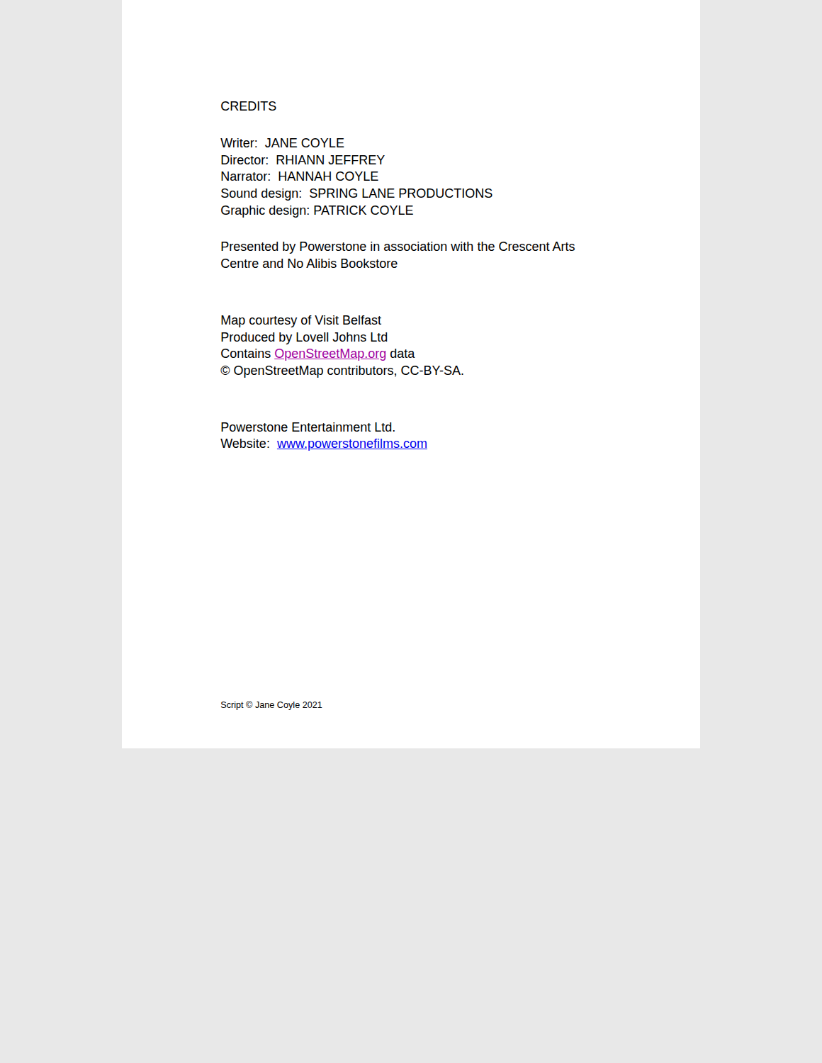CREDITS
Writer: JANE COYLE
Director: RHIANN JEFFREY
Narrator: HANNAH COYLE
Sound design: SPRING LANE PRODUCTIONS
Graphic design: PATRICK COYLE
Presented by Powerstone in association with the Crescent Arts Centre and No Alibis Bookstore
Map courtesy of Visit Belfast
Produced by Lovell Johns Ltd
Contains OpenStreetMap.org data
© OpenStreetMap contributors, CC-BY-SA.
Powerstone Entertainment Ltd.
Website: www.powerstonefilms.com
Script © Jane Coyle 2021